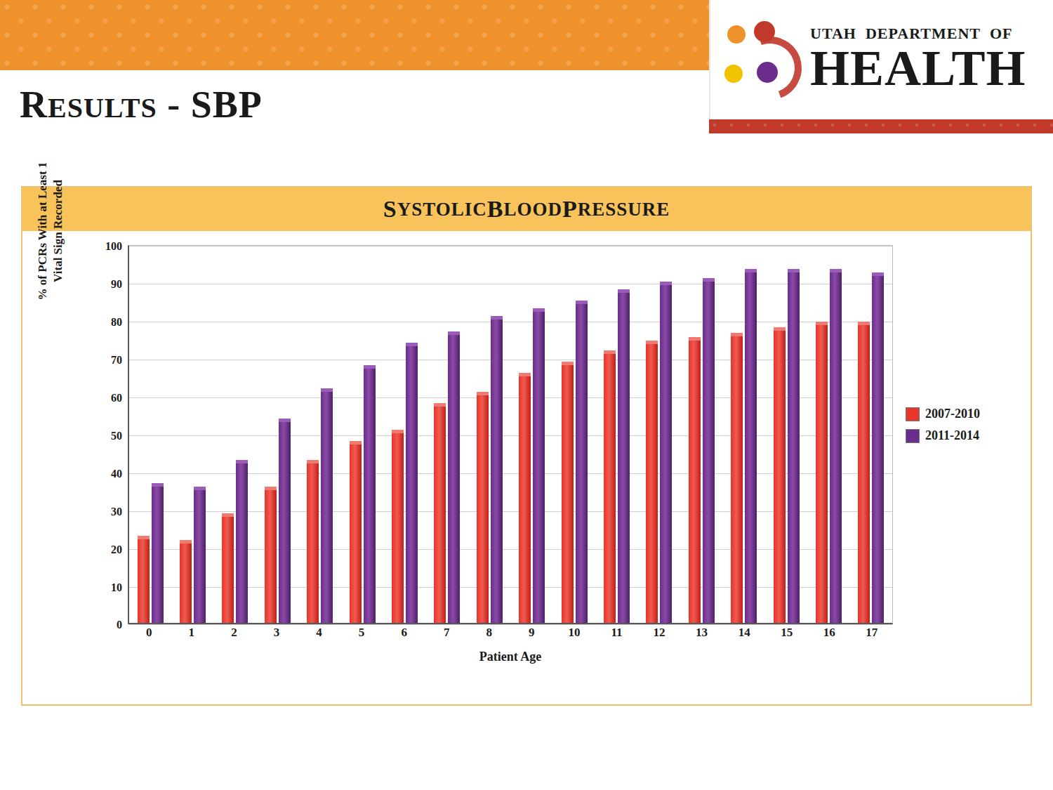UTAH DEPARTMENT OF
HEALTH
RESULTS - SBP
SYSTOLIC BLOOD PRESSURE
% of PCRs With at Least 1
Vital Sign Recorded
100
90
80
70
60
50
40
30
20
10
0
0
1
2
3
4
5
6
7
8
9
10
11
12
13
14
15
16
17
Patient Age
2007-2010
2011-2014